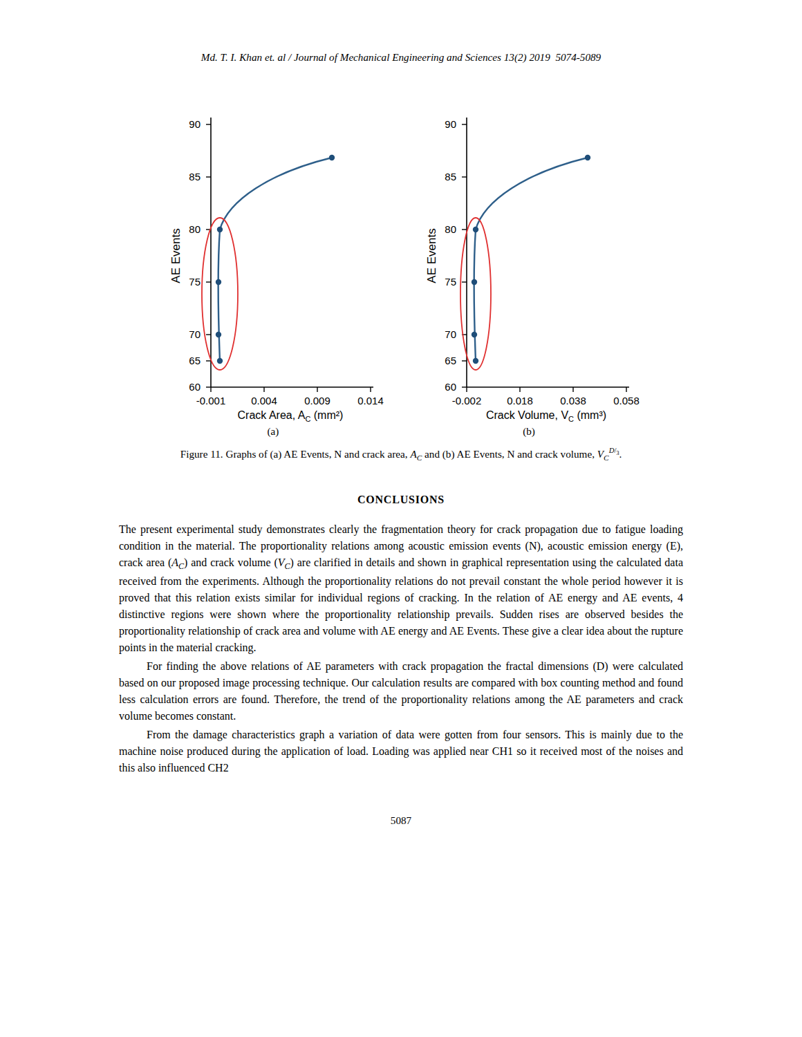Md. T. I. Khan et. al / Journal of Mechanical Engineering and Sciences 13(2) 2019 5074-5089
90 85 80 75 70 65 60 -0.001 0.004 0.009 0.014 AE Events Crack Area, AC (mm²)
(a)
90 85 80 75 70 65 60 -0.002 0.018 0.038 0.058 AE Events Crack Volume, VC (mm³)
(b)
Figure 11. Graphs of (a) AE Events, N and crack area, AC and (b) AE Events, N and crack volume, VCD/3.
CONCLUSIONS
The present experimental study demonstrates clearly the fragmentation theory for crack propagation due to fatigue loading condition in the material. The proportionality relations among acoustic emission events (N), acoustic emission energy (E), crack area (AC) and crack volume (VC) are clarified in details and shown in graphical representation using the calculated data received from the experiments. Although the proportionality relations do not prevail constant the whole period however it is proved that this relation exists similar for individual regions of cracking. In the relation of AE energy and AE events, 4 distinctive regions were shown where the proportionality relationship prevails. Sudden rises are observed besides the proportionality relationship of crack area and volume with AE energy and AE Events. These give a clear idea about the rupture points in the material cracking.
For finding the above relations of AE parameters with crack propagation the fractal dimensions (D) were calculated based on our proposed image processing technique. Our calculation results are compared with box counting method and found less calculation errors are found. Therefore, the trend of the proportionality relations among the AE parameters and crack volume becomes constant.
From the damage characteristics graph a variation of data were gotten from four sensors. This is mainly due to the machine noise produced during the application of load. Loading was applied near CH1 so it received most of the noises and this also influenced CH2
5087